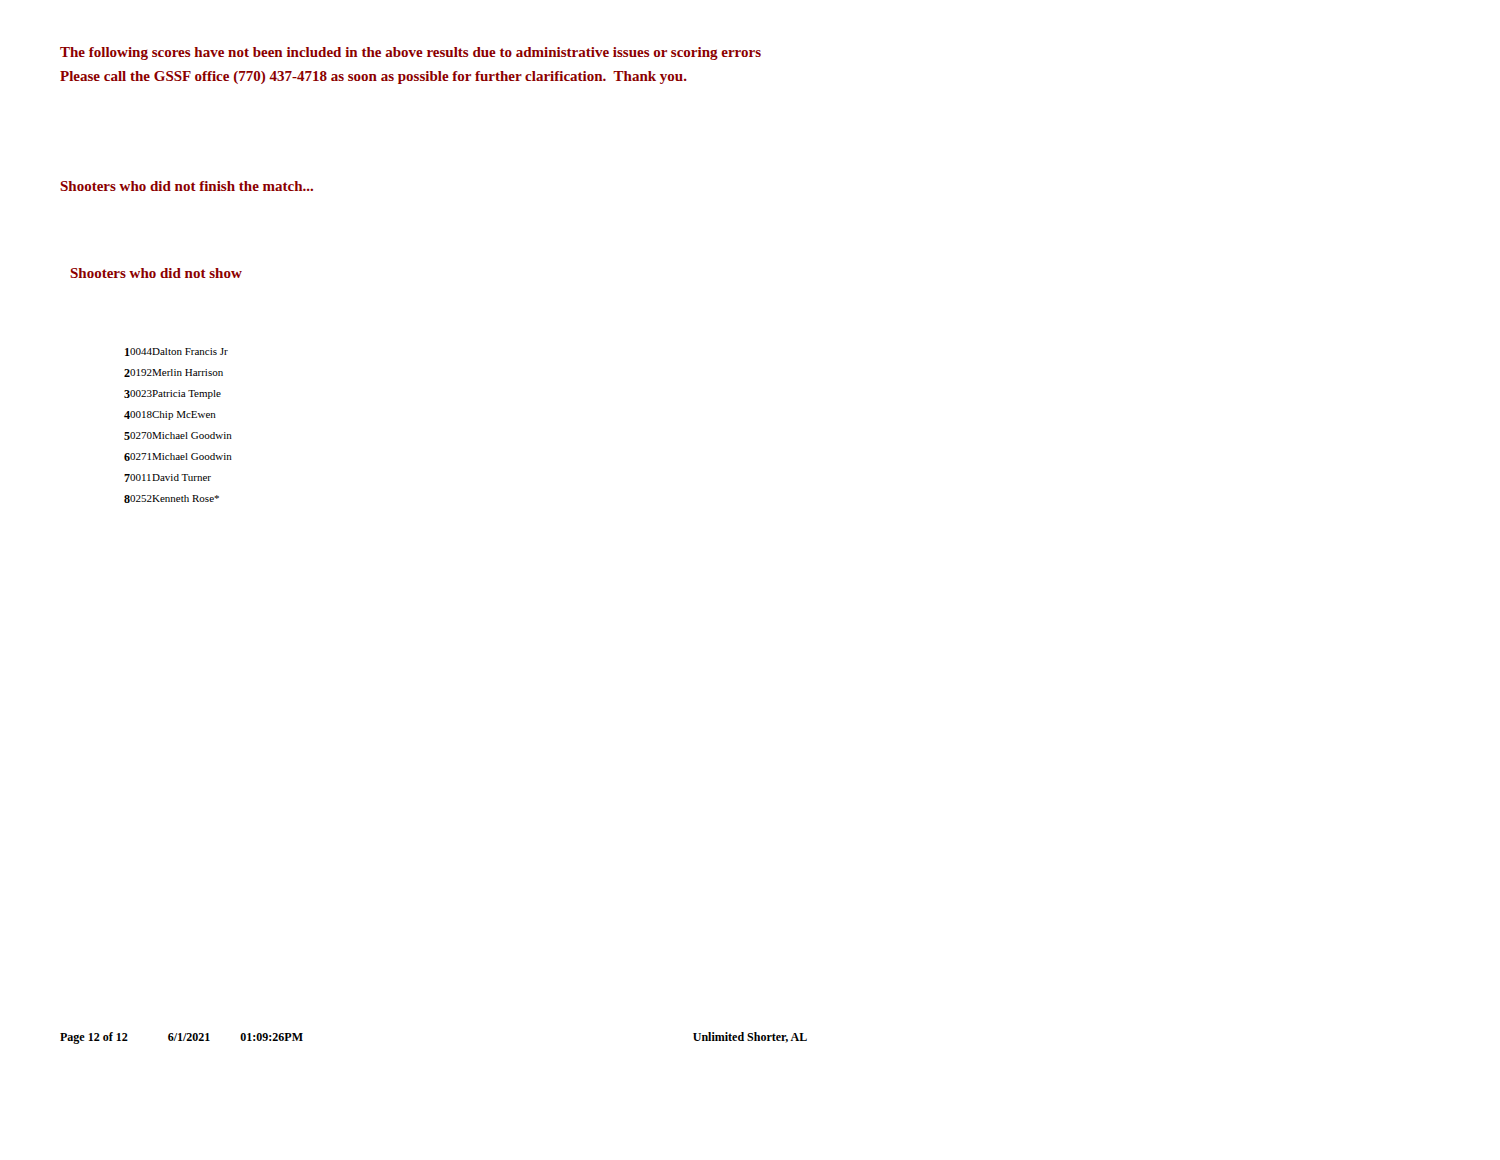The following scores have not been included in the above results due to administrative issues or scoring errors
Please call the GSSF office (770) 437-4718 as soon as possible for further clarification. Thank you.
Shooters who did not finish the match...
Shooters who did not show
| 1 | 0044 | Dalton Francis Jr |
| 2 | 0192 | Merlin Harrison |
| 3 | 0023 | Patricia Temple |
| 4 | 0018 | Chip McEwen |
| 5 | 0270 | Michael Goodwin |
| 6 | 0271 | Michael Goodwin |
| 7 | 0011 | David Turner |
| 8 | 0252 | Kenneth Rose* |
Page 12 of 126/1/202101:09:26PM Unlimited Shorter, AL